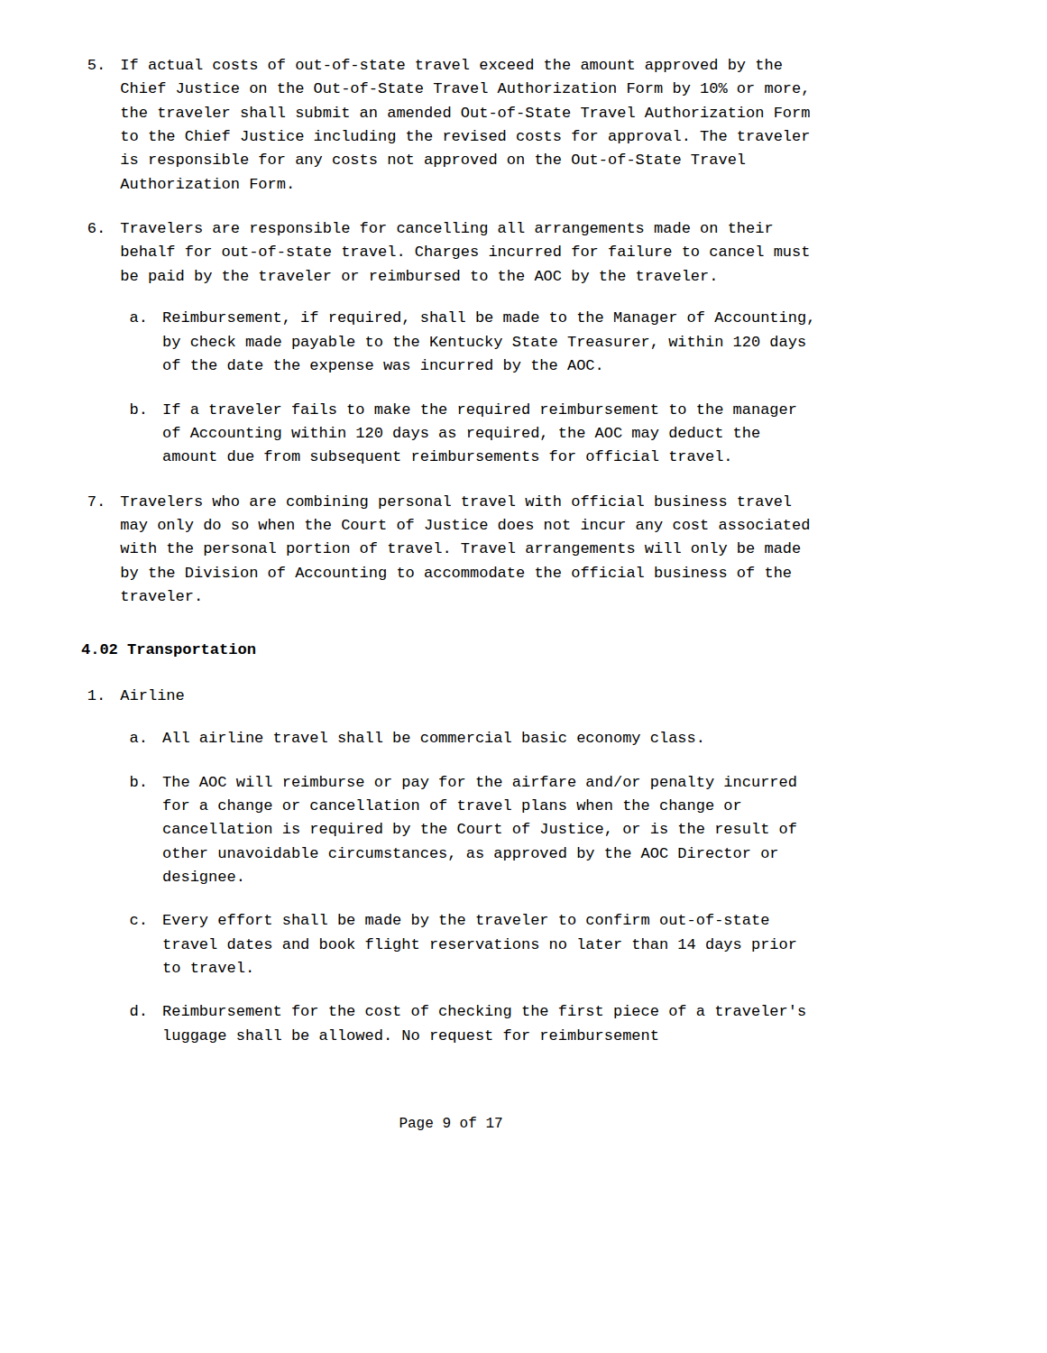If actual costs of out-of-state travel exceed the amount approved by the Chief Justice on the Out-of-State Travel Authorization Form by 10% or more, the traveler shall submit an amended Out-of-State Travel Authorization Form to the Chief Justice including the revised costs for approval. The traveler is responsible for any costs not approved on the Out-of-State Travel Authorization Form.
Travelers are responsible for cancelling all arrangements made on their behalf for out-of-state travel. Charges incurred for failure to cancel must be paid by the traveler or reimbursed to the AOC by the traveler.
Reimbursement, if required, shall be made to the Manager of Accounting, by check made payable to the Kentucky State Treasurer, within 120 days of the date the expense was incurred by the AOC.
If a traveler fails to make the required reimbursement to the manager of Accounting within 120 days as required, the AOC may deduct the amount due from subsequent reimbursements for official travel.
Travelers who are combining personal travel with official business travel may only do so when the Court of Justice does not incur any cost associated with the personal portion of travel. Travel arrangements will only be made by the Division of Accounting to accommodate the official business of the traveler.
4.02 Transportation
Airline
All airline travel shall be commercial basic economy class.
The AOC will reimburse or pay for the airfare and/or penalty incurred for a change or cancellation of travel plans when the change or cancellation is required by the Court of Justice, or is the result of other unavoidable circumstances, as approved by the AOC Director or designee.
Every effort shall be made by the traveler to confirm out-of-state travel dates and book flight reservations no later than 14 days prior to travel.
Reimbursement for the cost of checking the first piece of a traveler's luggage shall be allowed. No request for reimbursement
Page 9 of 17